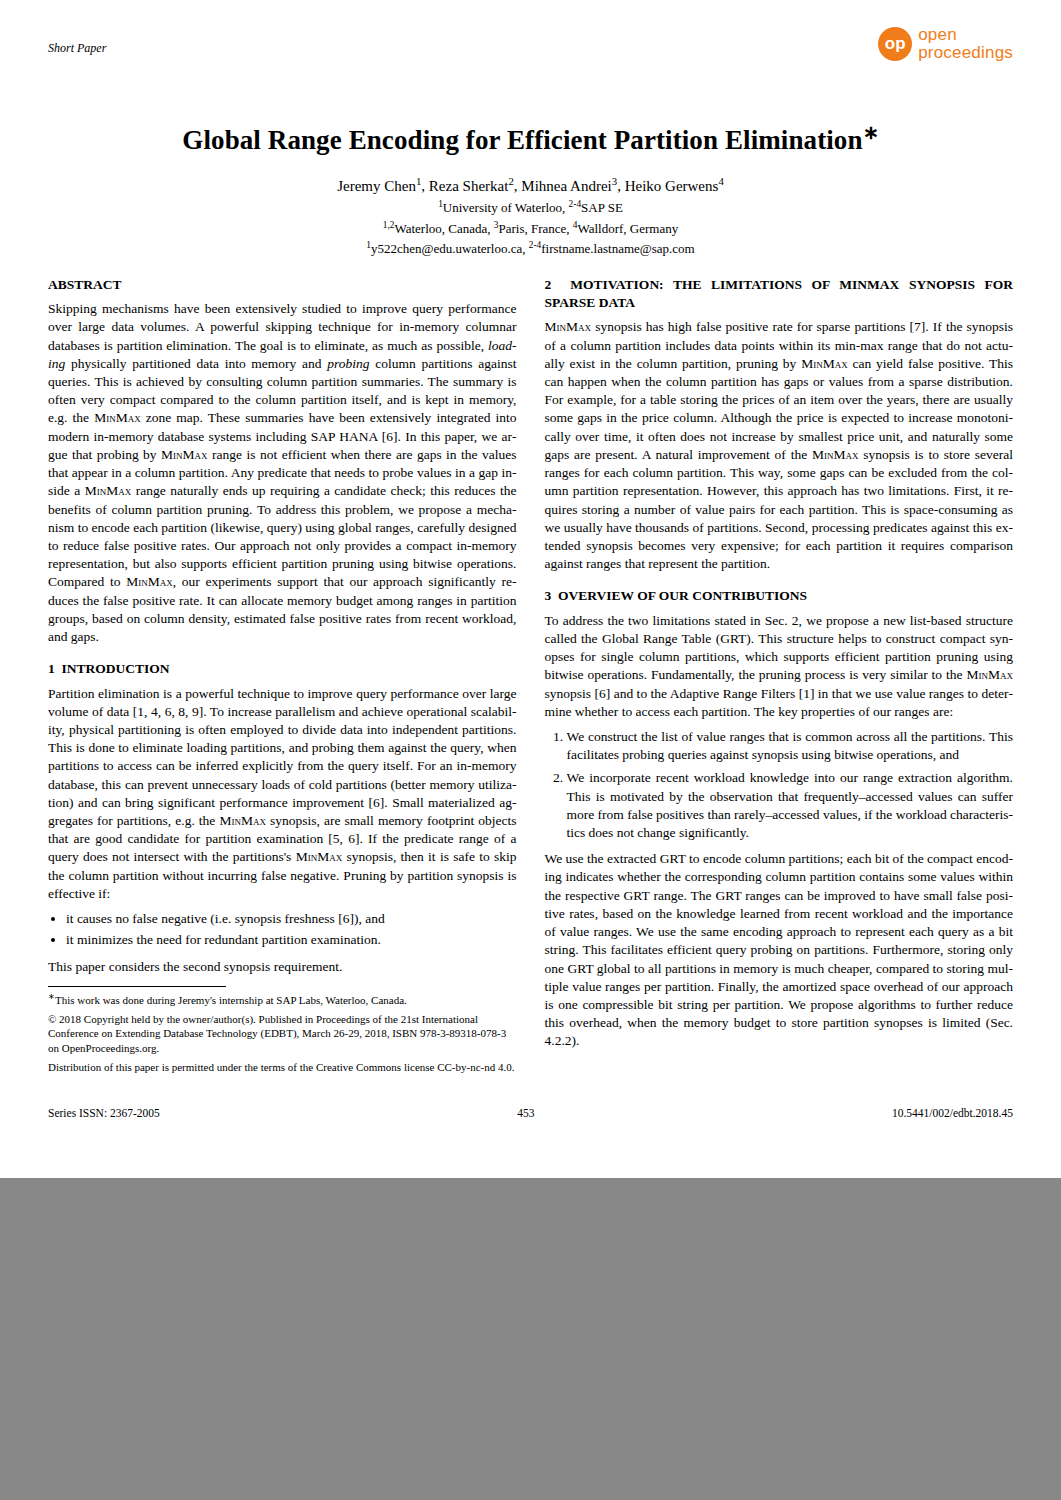Short Paper
op open proceedings
Global Range Encoding for Efficient Partition Elimination∗
Jeremy Chen1, Reza Sherkat2, Mihnea Andrei3, Heiko Gerwens4
1University of Waterloo, 2-4SAP SE
1,2Waterloo, Canada, 3Paris, France, 4Walldorf, Germany
1y522chen@edu.uwaterloo.ca, 2-4firstname.lastname@sap.com
Abstract
Skipping mechanisms have been extensively studied to improve query performance over large data volumes. A powerful skipping technique for in-memory columnar databases is partition elimination. The goal is to eliminate, as much as possible, loading physically partitioned data into memory and probing column partitions against queries. This is achieved by consulting column partition summaries. The summary is often very compact compared to the column partition itself, and is kept in memory, e.g. the MinMax zone map. These summaries have been extensively integrated into modern in-memory database systems including SAP HANA [6]. In this paper, we argue that probing by MinMax range is not efficient when there are gaps in the values that appear in a column partition. Any predicate that needs to probe values in a gap inside a MinMax range naturally ends up requiring a candidate check; this reduces the benefits of column partition pruning. To address this problem, we propose a mechanism to encode each partition (likewise, query) using global ranges, carefully designed to reduce false positive rates. Our approach not only provides a compact in-memory representation, but also supports efficient partition pruning using bitwise operations. Compared to MinMax, our experiments support that our approach significantly reduces the false positive rate. It can allocate memory budget among ranges in partition groups, based on column density, estimated false positive rates from recent workload, and gaps.
1 Introduction
Partition elimination is a powerful technique to improve query performance over large volume of data [1, 4, 6, 8, 9]. To increase parallelism and achieve operational scalability, physical partitioning is often employed to divide data into independent partitions. This is done to eliminate loading partitions, and probing them against the query, when partitions to access can be inferred explicitly from the query itself. For an in-memory database, this can prevent unnecessary loads of cold partitions (better memory utilization) and can bring significant performance improvement [6]. Small materialized aggregates for partitions, e.g. the MinMax synopsis, are small memory footprint objects that are good candidate for partition examination [5, 6]. If the predicate range of a query does not intersect with the partitions's MinMax synopsis, then it is safe to skip the column partition without incurring false negative. Pruning by partition synopsis is effective if:
it causes no false negative (i.e. synopsis freshness [6]), and
it minimizes the need for redundant partition examination.
This paper considers the second synopsis requirement.
∗This work was done during Jeremy's internship at SAP Labs, Waterloo, Canada.
© 2018 Copyright held by the owner/author(s). Published in Proceedings of the 21st International Conference on Extending Database Technology (EDBT), March 26-29, 2018, ISBN 978-3-89318-078-3 on OpenProceedings.org.
Distribution of this paper is permitted under the terms of the Creative Commons license CC-by-nc-nd 4.0.
2 Motivation: The Limitations of MinMax Synopsis for Sparse Data
MinMax synopsis has high false positive rate for sparse partitions [7]. If the synopsis of a column partition includes data points within its min-max range that do not actually exist in the column partition, pruning by MinMax can yield false positive. This can happen when the column partition has gaps or values from a sparse distribution. For example, for a table storing the prices of an item over the years, there are usually some gaps in the price column. Although the price is expected to increase monotonically over time, it often does not increase by smallest price unit, and naturally some gaps are present. A natural improvement of the MinMax synopsis is to store several ranges for each column partition. This way, some gaps can be excluded from the column partition representation. However, this approach has two limitations. First, it requires storing a number of value pairs for each partition. This is space-consuming as we usually have thousands of partitions. Second, processing predicates against this extended synopsis becomes very expensive; for each partition it requires comparison against ranges that represent the partition.
3 Overview of Our Contributions
To address the two limitations stated in Sec. 2, we propose a new list-based structure called the Global Range Table (GRT). This structure helps to construct compact synopses for single column partitions, which supports efficient partition pruning using bitwise operations. Fundamentally, the pruning process is very similar to the MinMax synopsis [6] and to the Adaptive Range Filters [1] in that we use value ranges to determine whether to access each partition. The key properties of our ranges are:
We construct the list of value ranges that is common across all the partitions. This facilitates probing queries against synopsis using bitwise operations, and
We incorporate recent workload knowledge into our range extraction algorithm. This is motivated by the observation that frequently–accessed values can suffer more from false positives than rarely–accessed values, if the workload characteristics does not change significantly.
We use the extracted GRT to encode column partitions; each bit of the compact encoding indicates whether the corresponding column partition contains some values within the respective GRT range. The GRT ranges can be improved to have small false positive rates, based on the knowledge learned from recent workload and the importance of value ranges. We use the same encoding approach to represent each query as a bit string. This facilitates efficient query probing on partitions. Furthermore, storing only one GRT global to all partitions in memory is much cheaper, compared to storing multiple value ranges per partition. Finally, the amortized space overhead of our approach is one compressible bit string per partition. We propose algorithms to further reduce this overhead, when the memory budget to store partition synopses is limited (Sec. 4.2.2).
Series ISSN: 2367-2005
453
10.5441/002/edbt.2018.45